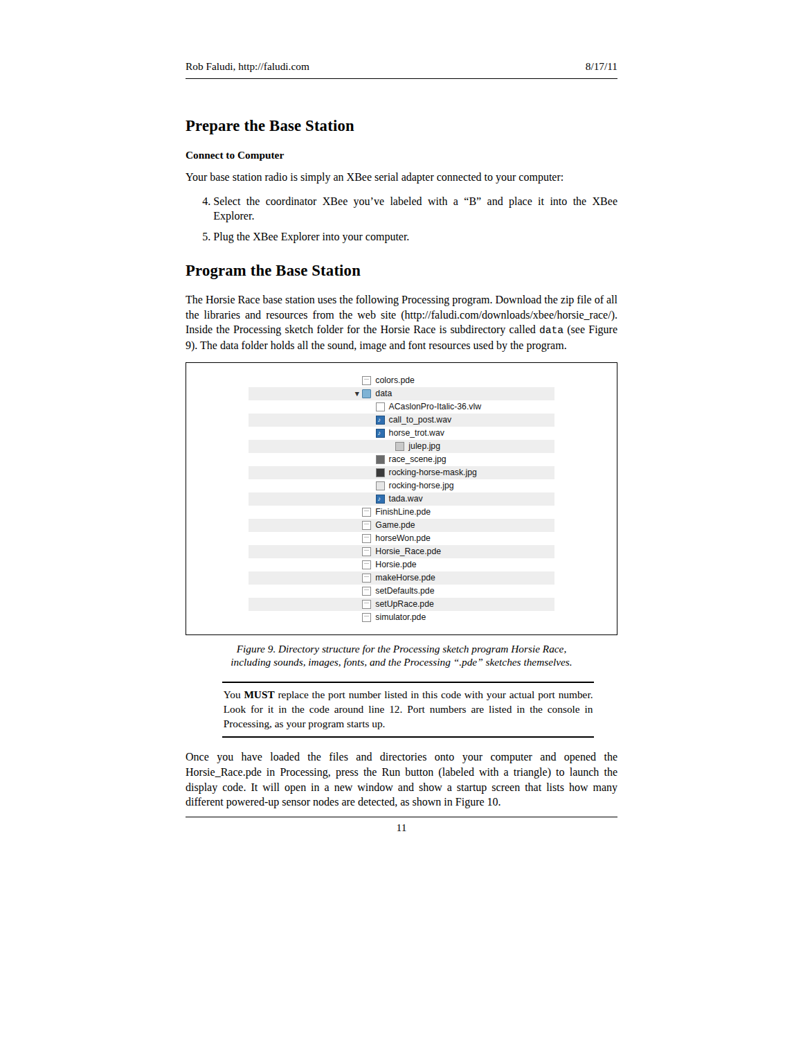Rob Faludi, http://faludi.com 8/17/11
Prepare the Base Station
Connect to Computer
Your base station radio is simply an XBee serial adapter connected to your computer:
Select the coordinator XBee you’ve labeled with a “B” and place it into the XBee Explorer.
Plug the XBee Explorer into your computer.
Program the Base Station
The Horsie Race base station uses the following Processing program. Download the zip file of all the libraries and resources from the web site (http://faludi.com/downloads/xbee/horsie_race/). Inside the Processing sketch folder for the Horsie Race is subdirectory called data (see Figure 9). The data folder holds all the sound, image and font resources used by the program.
colors.pde
▼ data
ACaslonPro-Italic-36.vlw
call_to_post.wav
horse_trot.wav
julep.jpg
race_scene.jpg
rocking-horse-mask.jpg
rocking-horse.jpg
tada.wav
FinishLine.pde
Game.pde
horseWon.pde
Horsie_Race.pde
Horsie.pde
makeHorse.pde
setDefaults.pde
setUpRace.pde
simulator.pde
Figure 9. Directory structure for the Processing sketch program Horsie Race, including sounds, images, fonts, and the Processing “.pde” sketches themselves.
You MUST replace the port number listed in this code with your actual port number. Look for it in the code around line 12. Port numbers are listed in the console in Processing, as your program starts up.
Once you have loaded the files and directories onto your computer and opened the Horsie_Race.pde in Processing, press the Run button (labeled with a triangle) to launch the display code. It will open in a new window and show a startup screen that lists how many different powered-up sensor nodes are detected, as shown in Figure 10.
11